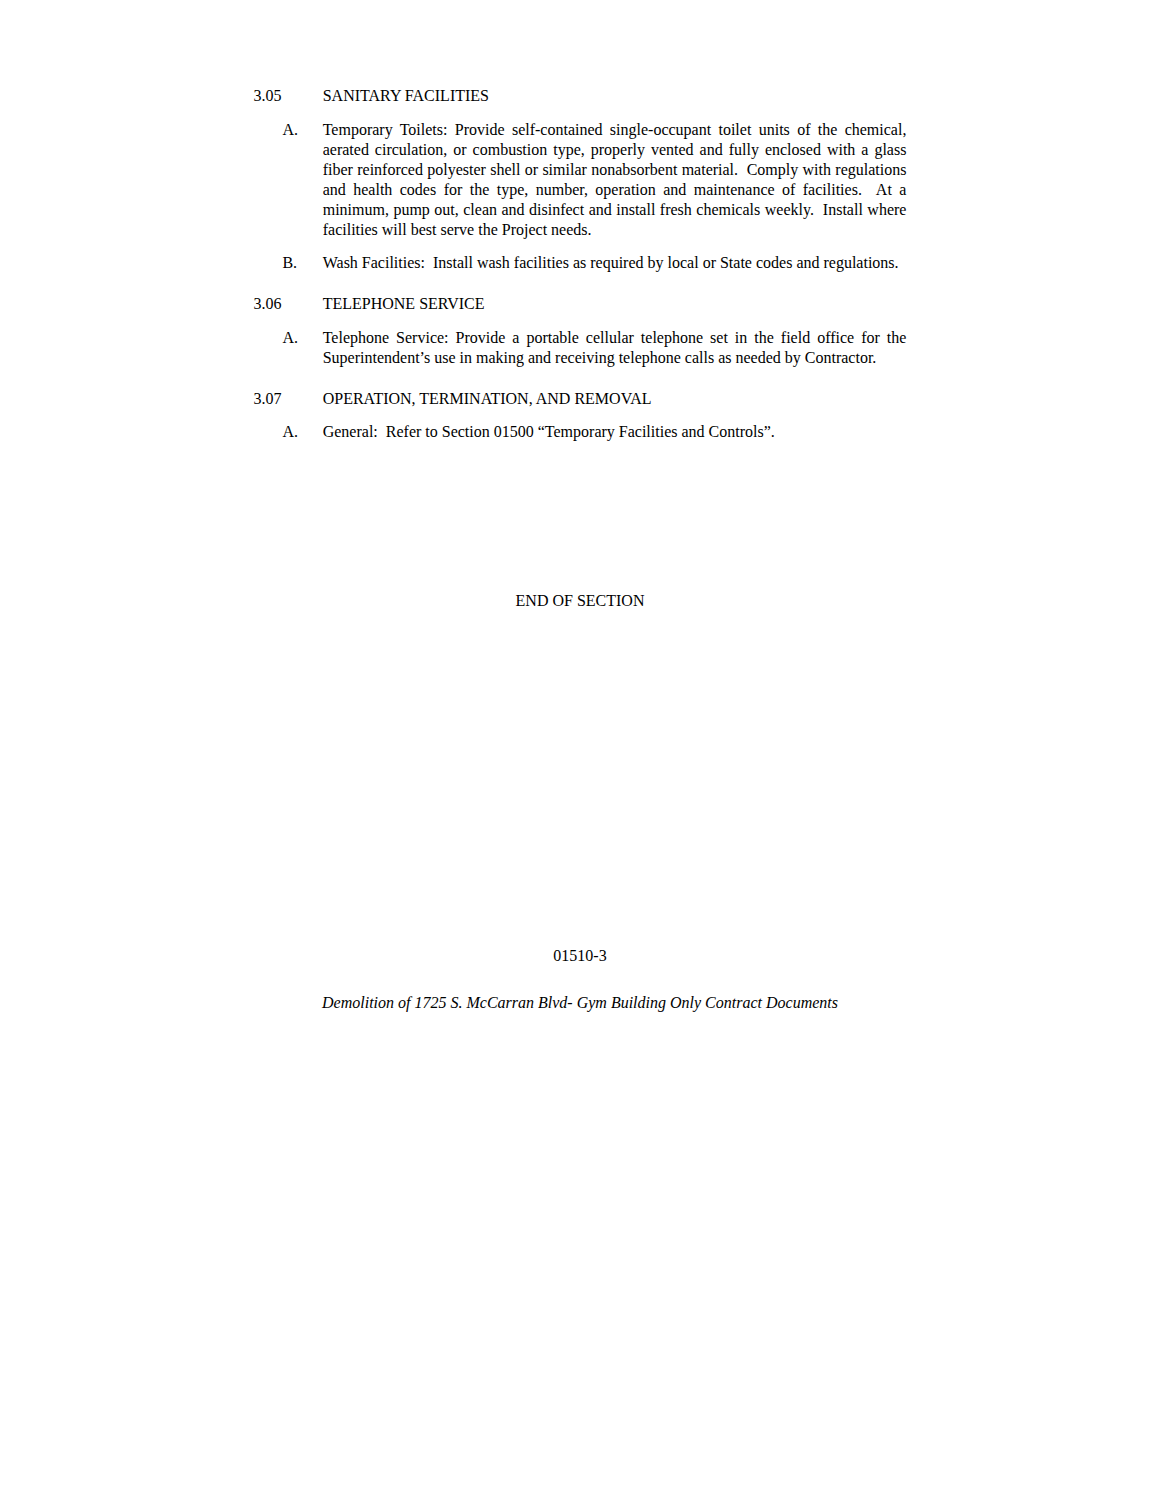3.05
SANITARY FACILITIES
A.
Temporary Toilets: Provide self-contained single-occupant toilet units of the chemical, aerated circulation, or combustion type, properly vented and fully enclosed with a glass fiber reinforced polyester shell or similar nonabsorbent material. Comply with regulations and health codes for the type, number, operation and maintenance of facilities. At a minimum, pump out, clean and disinfect and install fresh chemicals weekly. Install where facilities will best serve the Project needs.
B.
Wash Facilities: Install wash facilities as required by local or State codes and regulations.
3.06
TELEPHONE SERVICE
A.
Telephone Service: Provide a portable cellular telephone set in the field office for the Superintendent’s use in making and receiving telephone calls as needed by Contractor.
3.07
OPERATION, TERMINATION, AND REMOVAL
A.
General: Refer to Section 01500 “Temporary Facilities and Controls”.
END OF SECTION
01510-3
Demolition of 1725 S. McCarran Blvd- Gym Building Only Contract Documents